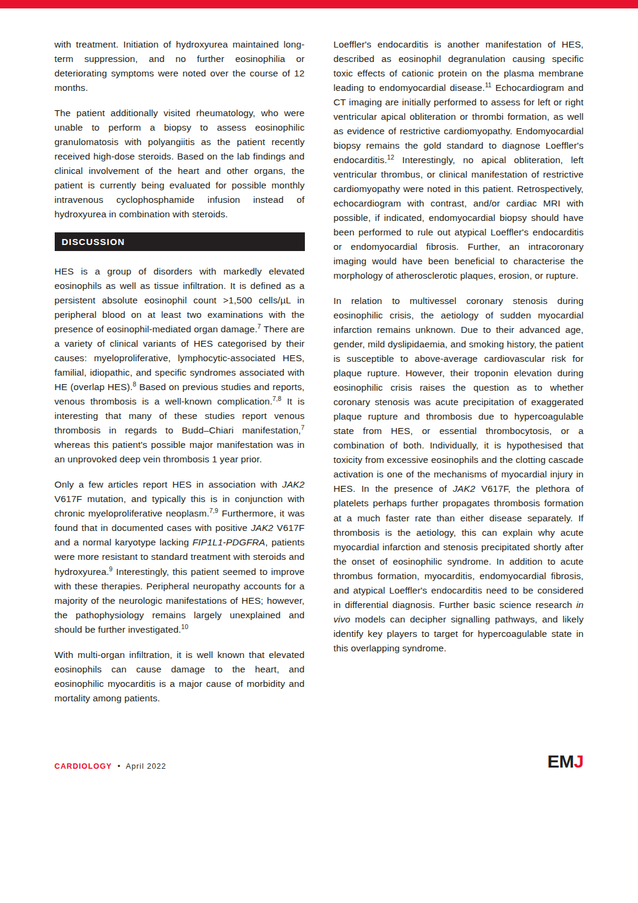with treatment. Initiation of hydroxyurea maintained long-term suppression, and no further eosinophilia or deteriorating symptoms were noted over the course of 12 months.
The patient additionally visited rheumatology, who were unable to perform a biopsy to assess eosinophilic granulomatosis with polyangiitis as the patient recently received high-dose steroids. Based on the lab findings and clinical involvement of the heart and other organs, the patient is currently being evaluated for possible monthly intravenous cyclophosphamide infusion instead of hydroxyurea in combination with steroids.
DISCUSSION
HES is a group of disorders with markedly elevated eosinophils as well as tissue infiltration. It is defined as a persistent absolute eosinophil count >1,500 cells/µL in peripheral blood on at least two examinations with the presence of eosinophil-mediated organ damage.7 There are a variety of clinical variants of HES categorised by their causes: myeloproliferative, lymphocytic-associated HES, familial, idiopathic, and specific syndromes associated with HE (overlap HES).8 Based on previous studies and reports, venous thrombosis is a well-known complication.7,8 It is interesting that many of these studies report venous thrombosis in regards to Budd–Chiari manifestation,7 whereas this patient's possible major manifestation was in an unprovoked deep vein thrombosis 1 year prior.
Only a few articles report HES in association with JAK2 V617F mutation, and typically this is in conjunction with chronic myeloproliferative neoplasm.7,9 Furthermore, it was found that in documented cases with positive JAK2 V617F and a normal karyotype lacking FIP1L1-PDGFRA, patients were more resistant to standard treatment with steroids and hydroxyurea.9 Interestingly, this patient seemed to improve with these therapies. Peripheral neuropathy accounts for a majority of the neurologic manifestations of HES; however, the pathophysiology remains largely unexplained and should be further investigated.10
With multi-organ infiltration, it is well known that elevated eosinophils can cause damage to the heart, and eosinophilic myocarditis is a major cause of morbidity and mortality among patients.
Loeffler's endocarditis is another manifestation of HES, described as eosinophil degranulation causing specific toxic effects of cationic protein on the plasma membrane leading to endomyocardial disease.11 Echocardiogram and CT imaging are initially performed to assess for left or right ventricular apical obliteration or thrombi formation, as well as evidence of restrictive cardiomyopathy. Endomyocardial biopsy remains the gold standard to diagnose Loeffler's endocarditis.12 Interestingly, no apical obliteration, left ventricular thrombus, or clinical manifestation of restrictive cardiomyopathy were noted in this patient. Retrospectively, echocardiogram with contrast, and/or cardiac MRI with possible, if indicated, endomyocardial biopsy should have been performed to rule out atypical Loeffler's endocarditis or endomyocardial fibrosis. Further, an intracoronary imaging would have been beneficial to characterise the morphology of atherosclerotic plaques, erosion, or rupture.
In relation to multivessel coronary stenosis during eosinophilic crisis, the aetiology of sudden myocardial infarction remains unknown. Due to their advanced age, gender, mild dyslipidaemia, and smoking history, the patient is susceptible to above-average cardiovascular risk for plaque rupture. However, their troponin elevation during eosinophilic crisis raises the question as to whether coronary stenosis was acute precipitation of exaggerated plaque rupture and thrombosis due to hypercoagulable state from HES, or essential thrombocytosis, or a combination of both. Individually, it is hypothesised that toxicity from excessive eosinophils and the clotting cascade activation is one of the mechanisms of myocardial injury in HES. In the presence of JAK2 V617F, the plethora of platelets perhaps further propagates thrombosis formation at a much faster rate than either disease separately. If thrombosis is the aetiology, this can explain why acute myocardial infarction and stenosis precipitated shortly after the onset of eosinophilic syndrome. In addition to acute thrombus formation, myocarditis, endomyocardial fibrosis, and atypical Loeffler's endocarditis need to be considered in differential diagnosis. Further basic science research in vivo models can decipher signalling pathways, and likely identify key players to target for hypercoagulable state in this overlapping syndrome.
CARDIOLOGY • April 2022
EMJ